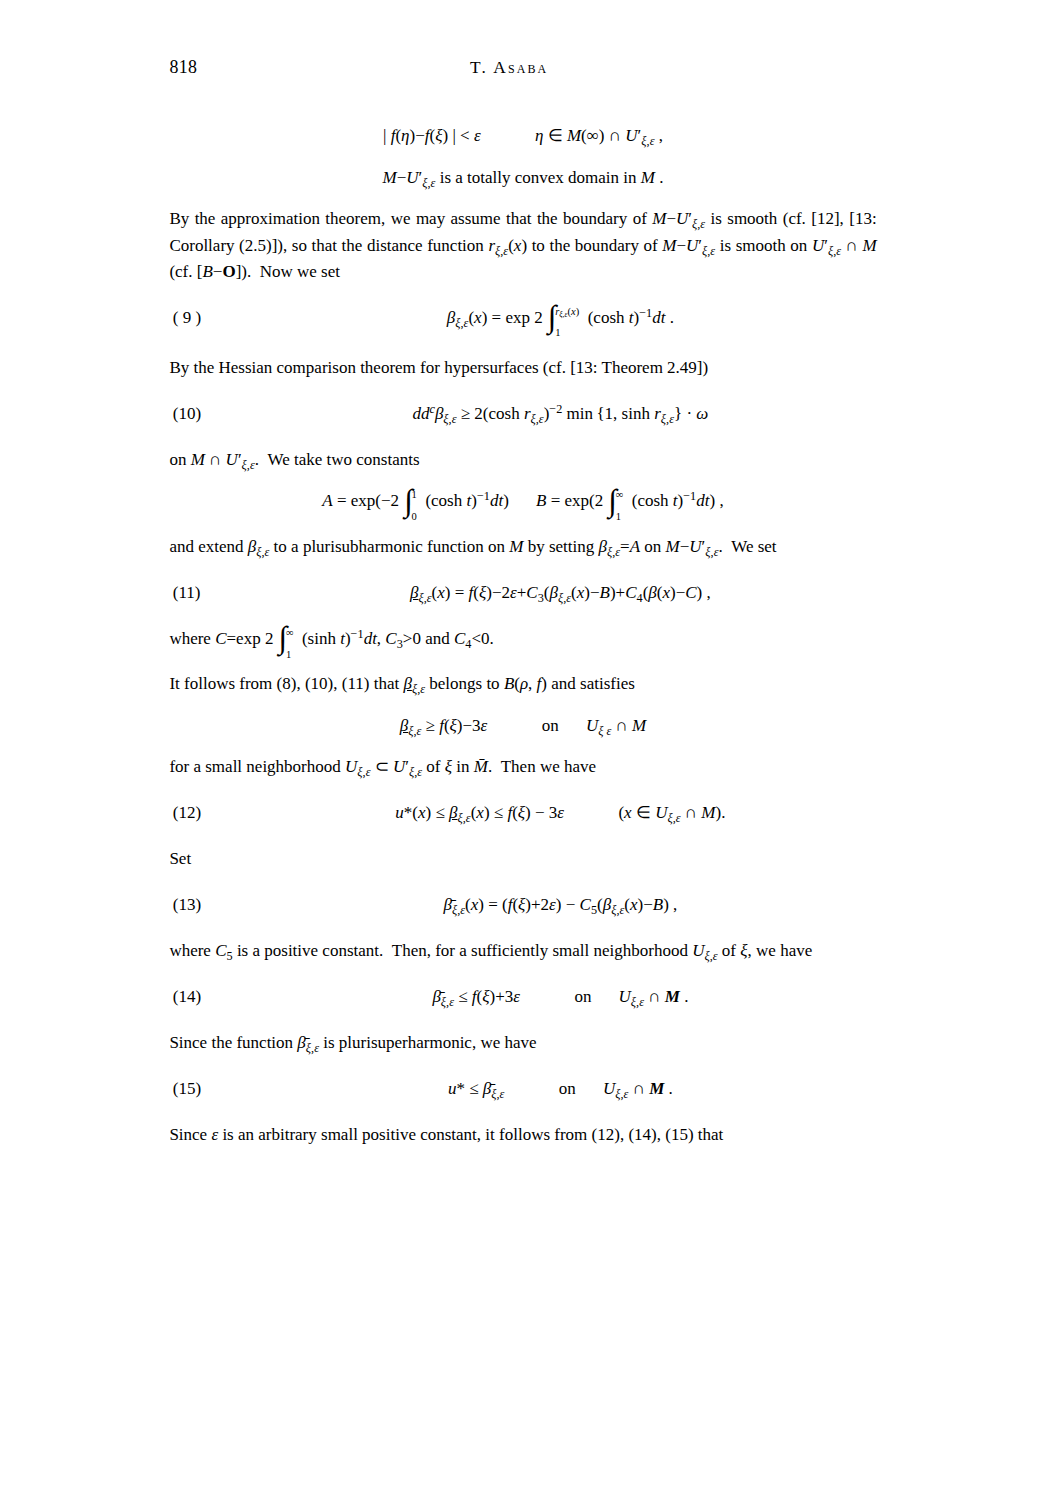818 T. Asaba
| f(η)−f(ξ) | < ε η ∈ M(∞) ∩ U′ξ,ε ,
M−U′ξ,ε is a totally convex domain in M .
By the approximation theorem, we may assume that the boundary of M−U′ξ,ε is smooth (cf. [12], [13: Corollary (2.5)]), so that the distance function rξ,ε(x) to the boundary of M−U′ξ,ε is smooth on U′ξ,ε ∩ M (cf. [B−O]). Now we set
( 9 ) βξ,ε(x) = exp 2 ∫rξ,ε(x) 1 (cosh t)−1dt .
By the Hessian comparison theorem for hypersurfaces (cf. [13: Theorem 2.49])
(10) ddcβξ,ε ≥ 2(cosh rξ,ε)−2 min {1, sinh rξ,ε} · ω
on M ∩ U′ξ,ε. We take two constants
A = exp(−2 ∫10 (cosh t)−1dt) B = exp(2 ∫∞1 (cosh t)−1dt) ,
and extend βξ,ε to a plurisubharmonic function on M by setting βξ,ε=A on M−U′ξ,ε. We set
(11) βξ,ε(x) = f(ξ)−2ε+C3(βξ,ε(x)−B)+C4(β(x)−C) ,
where C=exp 2 ∫∞1 (sinh t)−1dt, C3>0 and C4<0.
It follows from (8), (10), (11) that βξ,ε belongs to B(ρ, f) and satisfies
βξ,ε ≥ f(ξ)−3ε on Uξ ε ∩ M
for a small neighborhood Uξ,ε ⊂ U′ξ,ε of ξ in M̄. Then we have
(12) u*(x) ≤ βξ,ε(x) ≤ f(ξ) − 3ε (x ∈ Uξ,ε ∩ M).
Set
(13) β̄ξ,ε(x) = (f(ξ)+2ε) − C5(βξ,ε(x)−B) ,
where C5 is a positive constant. Then, for a sufficiently small neighborhood Uξ,ε of ξ, we have
(14) β̄ξ,ε ≤ f(ξ)+3ε on Uξ,ε ∩ M .
Since the function β̄ξ,ε is plurisuperharmonic, we have
(15) u* ≤ β̄ξ,ε on Uξ,ε ∩ M .
Since ε is an arbitrary small positive constant, it follows from (12), (14), (15) that